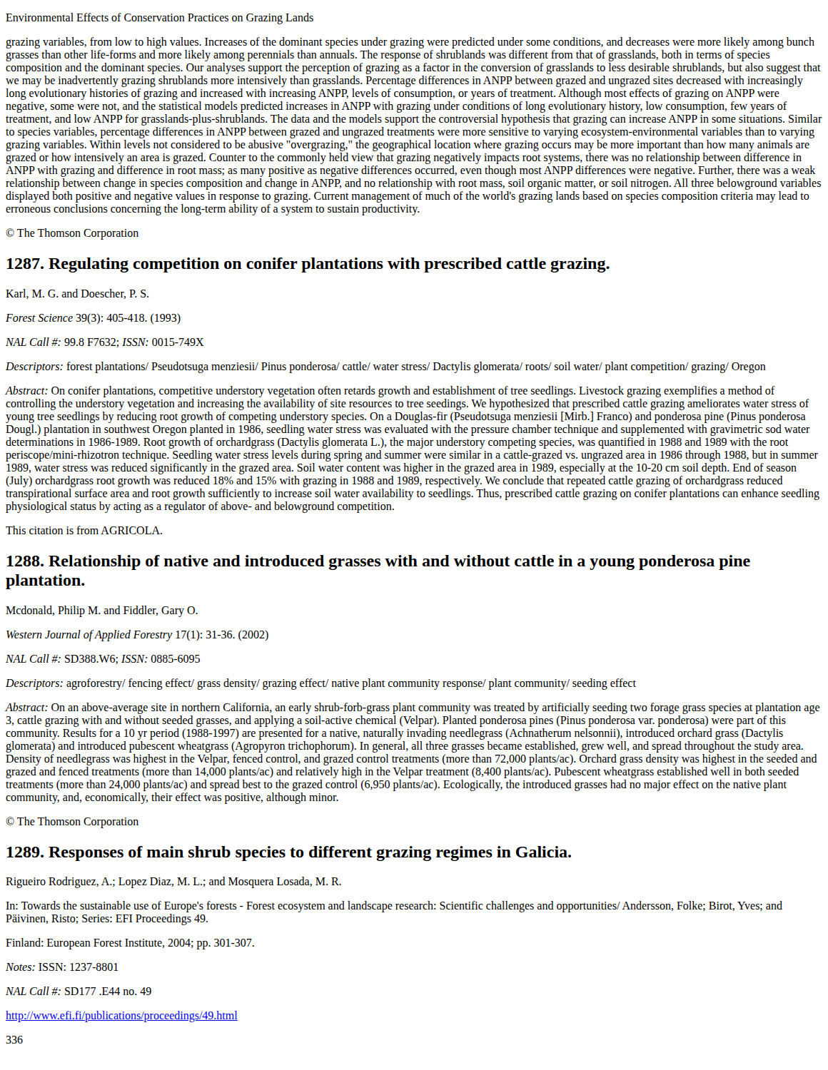Environmental Effects of Conservation Practices on Grazing Lands
grazing variables, from low to high values. Increases of the dominant species under grazing were predicted under some conditions, and decreases were more likely among bunch grasses than other life-forms and more likely among perennials than annuals. The response of shrublands was different from that of grasslands, both in terms of species composition and the dominant species. Our analyses support the perception of grazing as a factor in the conversion of grasslands to less desirable shrublands, but also suggest that we may be inadvertently grazing shrublands more intensively than grasslands. Percentage differences in ANPP between grazed and ungrazed sites decreased with increasingly long evolutionary histories of grazing and increased with increasing ANPP, levels of consumption, or years of treatment. Although most effects of grazing on ANPP were negative, some were not, and the statistical models predicted increases in ANPP with grazing under conditions of long evolutionary history, low consumption, few years of treatment, and low ANPP for grasslands-plus-shrublands. The data and the models support the controversial hypothesis that grazing can increase ANPP in some situations. Similar to species variables, percentage differences in ANPP between grazed and ungrazed treatments were more sensitive to varying ecosystem-environmental variables than to varying grazing variables. Within levels not considered to be abusive "overgrazing," the geographical location where grazing occurs may be more important than how many animals are grazed or how intensively an area is grazed. Counter to the commonly held view that grazing negatively impacts root systems, there was no relationship between difference in ANPP with grazing and difference in root mass; as many positive as negative differences occurred, even though most ANPP differences were negative. Further, there was a weak relationship between change in species composition and change in ANPP, and no relationship with root mass, soil organic matter, or soil nitrogen. All three belowground variables displayed both positive and negative values in response to grazing. Current management of much of the world's grazing lands based on species composition criteria may lead to erroneous conclusions concerning the long-term ability of a system to sustain productivity.
© The Thomson Corporation
1287. Regulating competition on conifer plantations with prescribed cattle grazing.
Karl, M. G. and Doescher, P. S.
Forest Science 39(3): 405-418. (1993)
NAL Call #: 99.8 F7632; ISSN: 0015-749X
Descriptors: forest plantations/ Pseudotsuga menziesii/ Pinus ponderosa/ cattle/ water stress/ Dactylis glomerata/ roots/ soil water/ plant competition/ grazing/ Oregon
Abstract: On conifer plantations, competitive understory vegetation often retards growth and establishment of tree seedlings. Livestock grazing exemplifies a method of controlling the understory vegetation and increasing the availability of site resources to tree seedings. We hypothesized that prescribed cattle grazing ameliorates water stress of young tree seedlings by reducing root growth of competing understory species. On a Douglas-fir (Pseudotsuga menziesii [Mirb.] Franco) and ponderosa pine (Pinus ponderosa Dougl.) plantation in southwest Oregon planted in 1986, seedling water stress was evaluated with the pressure chamber technique and supplemented with gravimetric sod water determinations in 1986-1989. Root growth of orchardgrass (Dactylis glomerata L.), the major understory competing species, was quantified in 1988 and 1989 with the root periscope/mini-rhizotron technique. Seedling water stress levels during spring and summer were similar in a cattle-grazed vs. ungrazed area in 1986 through 1988, but in summer 1989, water stress was reduced significantly in the grazed area. Soil water content was higher in the grazed area in 1989, especially at the 10-20 cm soil depth. End of season (July) orchardgrass root growth was reduced 18% and 15% with grazing in 1988 and 1989, respectively. We conclude that repeated cattle grazing of orchardgrass reduced transpirational surface area and root growth sufficiently to increase soil water availability to seedlings. Thus, prescribed cattle grazing on conifer plantations can enhance seedling physiological status by acting as a regulator of above- and belowground competition.
This citation is from AGRICOLA.
1288. Relationship of native and introduced grasses with and without cattle in a young ponderosa pine plantation.
Mcdonald, Philip M. and Fiddler, Gary O.
Western Journal of Applied Forestry 17(1): 31-36. (2002)
NAL Call #: SD388.W6; ISSN: 0885-6095
Descriptors: agroforestry/ fencing effect/ grass density/ grazing effect/ native plant community response/ plant community/ seeding effect
Abstract: On an above-average site in northern California, an early shrub-forb-grass plant community was treated by artificially seeding two forage grass species at plantation age 3, cattle grazing with and without seeded grasses, and applying a soil-active chemical (Velpar). Planted ponderosa pines (Pinus ponderosa var. ponderosa) were part of this community. Results for a 10 yr period (1988-1997) are presented for a native, naturally invading needlegrass (Achnatherum nelsonnii), introduced orchard grass (Dactylis glomerata) and introduced pubescent wheatgrass (Agropyron trichophorum). In general, all three grasses became established, grew well, and spread throughout the study area. Density of needlegrass was highest in the Velpar, fenced control, and grazed control treatments (more than 72,000 plants/ac). Orchard grass density was highest in the seeded and grazed and fenced treatments (more than 14,000 plants/ac) and relatively high in the Velpar treatment (8,400 plants/ac). Pubescent wheatgrass established well in both seeded treatments (more than 24,000 plants/ac) and spread best to the grazed control (6,950 plants/ac). Ecologically, the introduced grasses had no major effect on the native plant community, and, economically, their effect was positive, although minor.
© The Thomson Corporation
1289. Responses of main shrub species to different grazing regimes in Galicia.
Rigueiro Rodriguez, A.; Lopez Diaz, M. L.; and Mosquera Losada, M. R.
In: Towards the sustainable use of Europe's forests - Forest ecosystem and landscape research: Scientific challenges and opportunities/ Andersson, Folke; Birot, Yves; and Päivinen, Risto; Series: EFI Proceedings 49.
Finland: European Forest Institute, 2004; pp. 301-307.
Notes: ISSN: 1237-8801
NAL Call #: SD177 .E44 no. 49
http://www.efi.fi/publications/proceedings/49.html
336